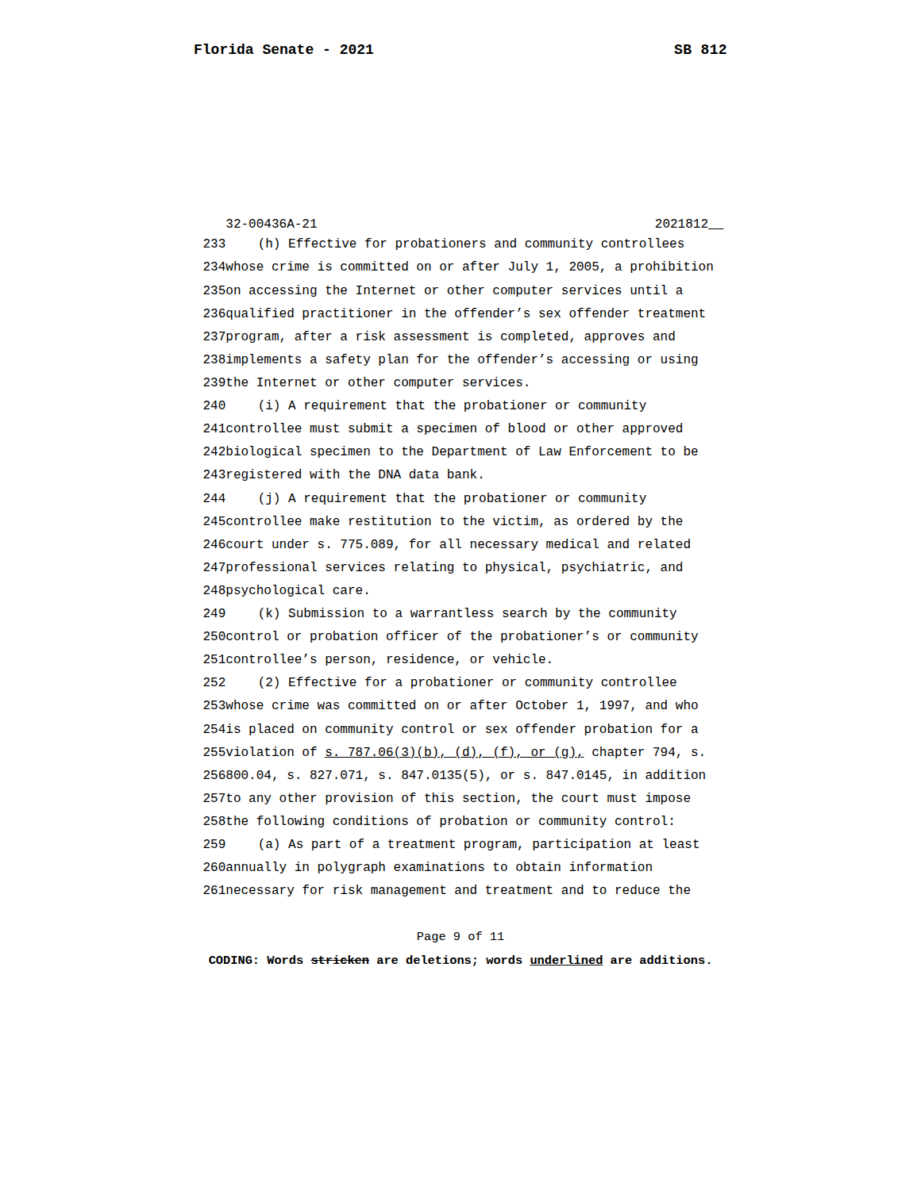Florida Senate - 2021 SB 812
32-00436A-21 2021812__
| 233 | (h) Effective for probationers and community controllees |
| 234 | whose crime is committed on or after July 1, 2005, a prohibition |
| 235 | on accessing the Internet or other computer services until a |
| 236 | qualified practitioner in the offender’s sex offender treatment |
| 237 | program, after a risk assessment is completed, approves and |
| 238 | implements a safety plan for the offender’s accessing or using |
| 239 | the Internet or other computer services. |
| 240 | (i) A requirement that the probationer or community |
| 241 | controllee must submit a specimen of blood or other approved |
| 242 | biological specimen to the Department of Law Enforcement to be |
| 243 | registered with the DNA data bank. |
| 244 | (j) A requirement that the probationer or community |
| 245 | controllee make restitution to the victim, as ordered by the |
| 246 | court under s. 775.089, for all necessary medical and related |
| 247 | professional services relating to physical, psychiatric, and |
| 248 | psychological care. |
| 249 | (k) Submission to a warrantless search by the community |
| 250 | control or probation officer of the probationer’s or community |
| 251 | controllee’s person, residence, or vehicle. |
| 252 | (2) Effective for a probationer or community controllee |
| 253 | whose crime was committed on or after October 1, 1997, and who |
| 254 | is placed on community control or sex offender probation for a |
| 255 | violation of s. 787.06(3)(b), (d), (f), or (g), chapter 794, s. |
| 256 | 800.04, s. 827.071, s. 847.0135(5), or s. 847.0145, in addition |
| 257 | to any other provision of this section, the court must impose |
| 258 | the following conditions of probation or community control: |
| 259 | (a) As part of a treatment program, participation at least |
| 260 | annually in polygraph examinations to obtain information |
| 261 | necessary for risk management and treatment and to reduce the |
Page 9 of 11
CODING: Words stricken are deletions; words underlined are additions.